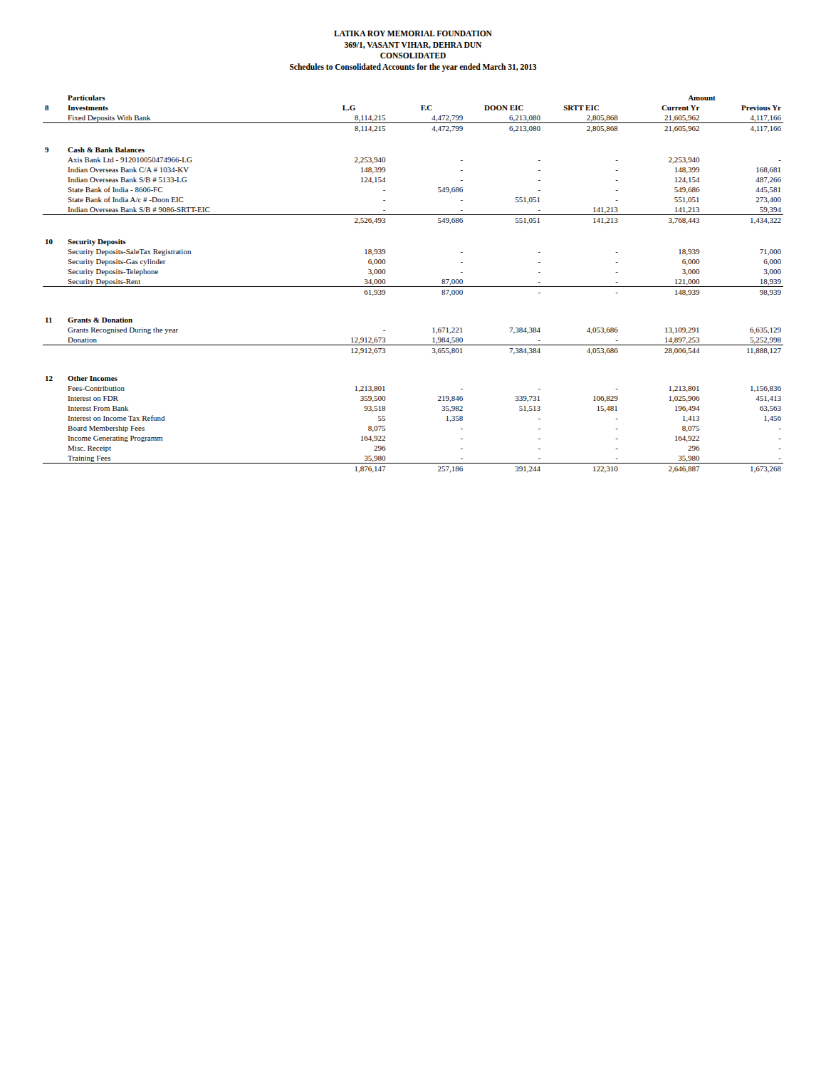LATIKA ROY MEMORIAL FOUNDATION
369/1, VASANT VIHAR, DEHRA DUN
CONSOLIDATED
Schedules to Consolidated Accounts for the year ended March 31, 2013
| | Particulars | | Amount |
| 8 | Investments | L.G | F.C | DOON EIC | SRTT EIC | Current Yr | Previous Yr |
| | Fixed Deposits With Bank | 8,114,215 | 4,472,799 | 6,213,080 | 2,805,868 | 21,605,962 | 4,117,166 |
| | | 8,114,215 | 4,472,799 | 6,213,080 | 2,805,868 | 21,605,962 | 4,117,166 |
| 9 | Cash & Bank Balances | |
| | Axis Bank Ltd - 912010050474966-LG | 2,253,940 | - | - | - | 2,253,940 | - |
| | Indian Overseas Bank C/A # 1034-KV | 148,399 | - | - | - | 148,399 | 168,681 |
| | Indian Overseas Bank S/B # 5133-LG | 124,154 | - | - | - | 124,154 | 487,266 |
| | State Bank of India - 8606-FC | - | 549,686 | - | - | 549,686 | 445,581 |
| | State Bank of India A/c # -Doon EIC | - | - | 551,051 | - | 551,051 | 273,400 |
| | Indian Overseas Bank S/B # 9086-SRTT-EIC | - | - | - | 141,213 | 141,213 | 59,394 |
| | | 2,526,493 | 549,686 | 551,051 | 141,213 | 3,768,443 | 1,434,322 |
| 10 | Security Deposits | |
| | Security Deposits-SaleTax Registration | 18,939 | - | - | - | 18,939 | 71,000 |
| | Security Deposits-Gas cylinder | 6,000 | - | - | - | 6,000 | 6,000 |
| | Security Deposits-Telephone | 3,000 | - | - | - | 3,000 | 3,000 |
| | Security Deposits-Rent | 34,000 | 87,000 | - | - | 121,000 | 18,939 |
| | | 61,939 | 87,000 | - | - | 148,939 | 98,939 |
| 11 | Grants & Donation | |
| | Grants Recognised During the year | - | 1,671,221 | 7,384,384 | 4,053,686 | 13,109,291 | 6,635,129 |
| | Donation | 12,912,673 | 1,984,580 | - | - | 14,897,253 | 5,252,998 |
| | | 12,912,673 | 3,655,801 | 7,384,384 | 4,053,686 | 28,006,544 | 11,888,127 |
| 12 | Other Incomes | |
| | Fees-Contribution | 1,213,801 | - | - | - | 1,213,801 | 1,156,836 |
| | Interest on FDR | 359,500 | 219,846 | 339,731 | 106,829 | 1,025,906 | 451,413 |
| | Interest From Bank | 93,518 | 35,982 | 51,513 | 15,481 | 196,494 | 63,563 |
| | Interest on Income Tax Refund | 55 | 1,358 | - | - | 1,413 | 1,456 |
| | Board Membership Fees | 8,075 | - | - | - | 8,075 | - |
| | Income Generating Programm | 164,922 | - | - | - | 164,922 | - |
| | Misc. Receipt | 296 | - | - | - | 296 | - |
| | Training Fees | 35,980 | - | - | - | 35,980 | - |
| | | 1,876,147 | 257,186 | 391,244 | 122,310 | 2,646,887 | 1,673,268 |